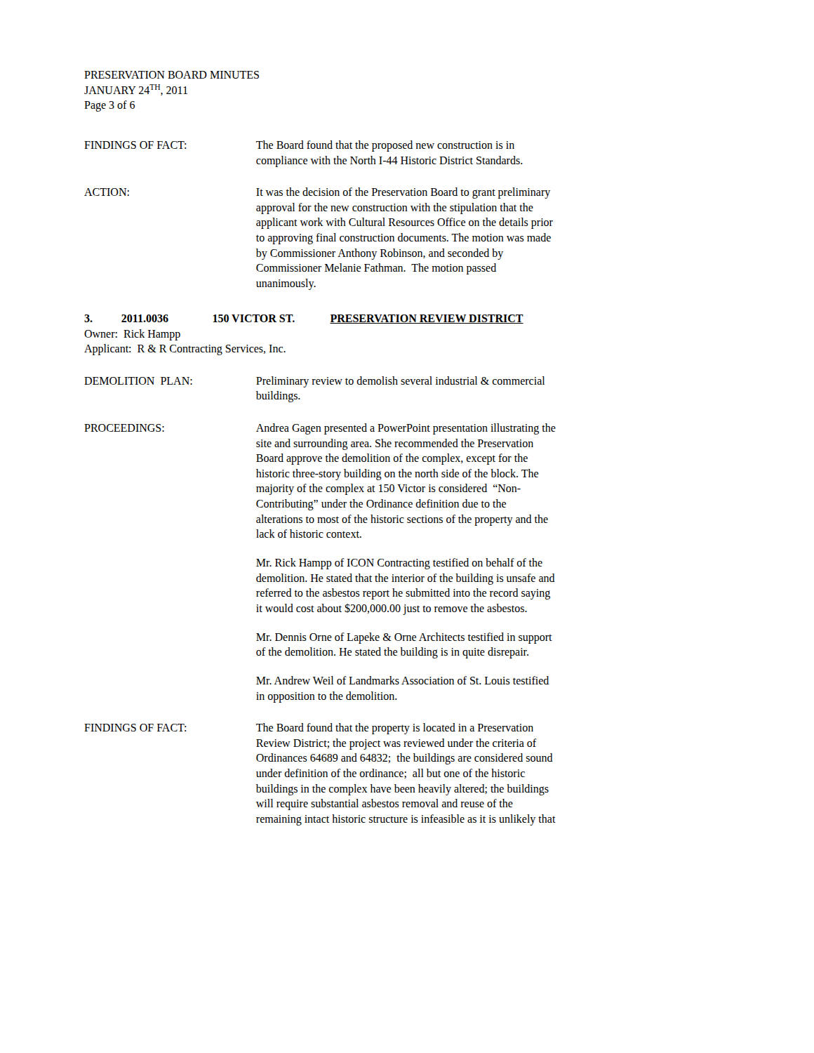PRESERVATION BOARD MINUTES
JANUARY 24TH, 2011
Page 3 of 6
FINDINGS OF FACT:
The Board found that the proposed new construction is in compliance with the North I-44 Historic District Standards.
ACTION:
It was the decision of the Preservation Board to grant preliminary approval for the new construction with the stipulation that the applicant work with Cultural Resources Office on the details prior to approving final construction documents. The motion was made by Commissioner Anthony Robinson, and seconded by Commissioner Melanie Fathman. The motion passed unanimously.
3. 2011.0036150 VICTOR ST. PRESERVATION REVIEW DISTRICT
Owner: Rick Hampp
Applicant: R & R Contracting Services, Inc.
DEMOLITION PLAN:
Preliminary review to demolish several industrial & commercial buildings.
PROCEEDINGS:
Andrea Gagen presented a PowerPoint presentation illustrating the site and surrounding area. She recommended the Preservation Board approve the demolition of the complex, except for the historic three-story building on the north side of the block. The majority of the complex at 150 Victor is considered “Non-Contributing” under the Ordinance definition due to the alterations to most of the historic sections of the property and the lack of historic context.
Mr. Rick Hampp of ICON Contracting testified on behalf of the demolition. He stated that the interior of the building is unsafe and referred to the asbestos report he submitted into the record saying it would cost about $200,000.00 just to remove the asbestos.
Mr. Dennis Orne of Lapeke & Orne Architects testified in support of the demolition. He stated the building is in quite disrepair.
Mr. Andrew Weil of Landmarks Association of St. Louis testified in opposition to the demolition.
FINDINGS OF FACT:
The Board found that the property is located in a Preservation Review District; the project was reviewed under the criteria of Ordinances 64689 and 64832; the buildings are considered sound under definition of the ordinance; all but one of the historic buildings in the complex have been heavily altered; the buildings will require substantial asbestos removal and reuse of the remaining intact historic structure is infeasible as it is unlikely that